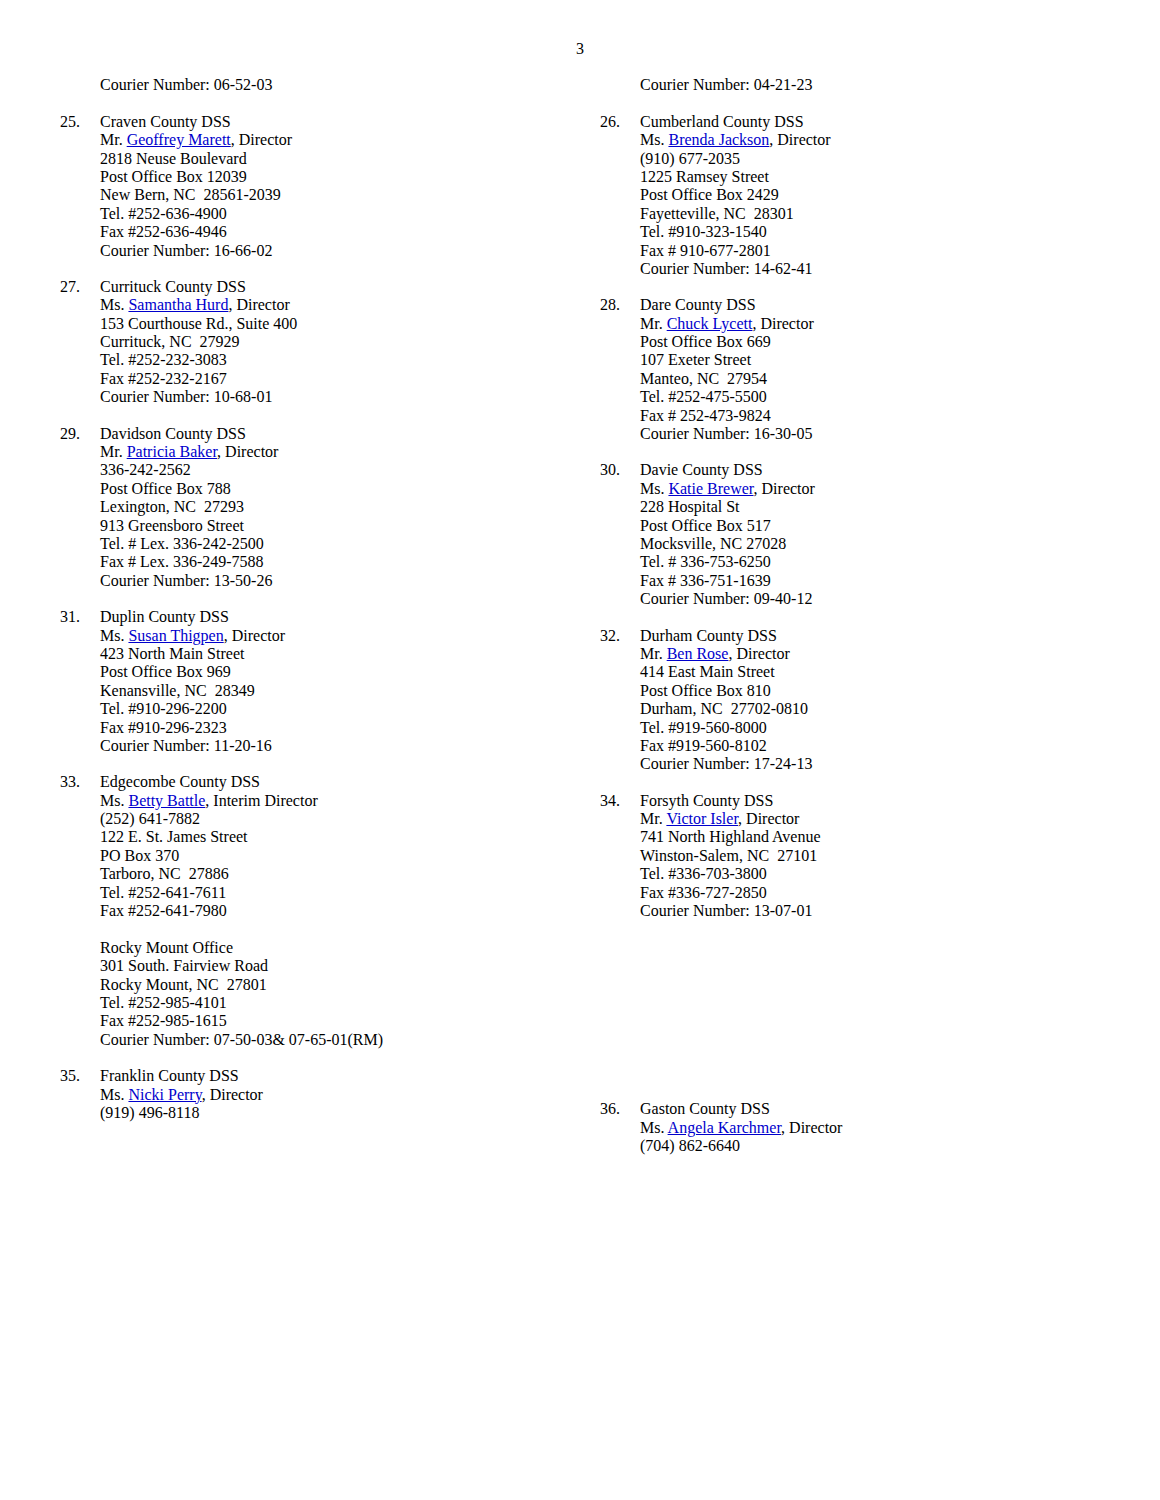3
Courier Number: 06-52-03
25.
Craven County DSS
Mr. Geoffrey Marett, Director
2818 Neuse Boulevard
Post Office Box 12039
New Bern, NC 28561-2039
Tel. #252-636-4900
Fax #252-636-4946
Courier Number: 16-66-02
27.
Currituck County DSS
Ms. Samantha Hurd, Director
153 Courthouse Rd., Suite 400
Currituck, NC 27929
Tel. #252-232-3083
Fax #252-232-2167
Courier Number: 10-68-01
29.
Davidson County DSS
Mr. Patricia Baker, Director
336-242-2562
Post Office Box 788
Lexington, NC 27293
913 Greensboro Street
Tel. # Lex. 336-242-2500
Fax # Lex. 336-249-7588
Courier Number: 13-50-26
31.
Duplin County DSS
Ms. Susan Thigpen, Director
423 North Main Street
Post Office Box 969
Kenansville, NC 28349
Tel. #910-296-2200
Fax #910-296-2323
Courier Number: 11-20-16
33.
Edgecombe County DSS
Ms. Betty Battle, Interim Director
(252) 641-7882
122 E. St. James Street
PO Box 370
Tarboro, NC 27886
Tel. #252-641-7611
Fax #252-641-7980
Rocky Mount Office
301 South. Fairview Road
Rocky Mount, NC 27801
Tel. #252-985-4101
Fax #252-985-1615
Courier Number: 07-50-03& 07-65-01(RM)
35.
Franklin County DSS
Ms. Nicki Perry, Director
(919) 496-8118
Courier Number: 04-21-23
26.
Cumberland County DSS
Ms. Brenda Jackson, Director
(910) 677-2035
1225 Ramsey Street
Post Office Box 2429
Fayetteville, NC 28301
Tel. #910-323-1540
Fax # 910-677-2801
Courier Number: 14-62-41
28.
Dare County DSS
Mr. Chuck Lycett, Director
Post Office Box 669
107 Exeter Street
Manteo, NC 27954
Tel. #252-475-5500
Fax # 252-473-9824
Courier Number: 16-30-05
30.
Davie County DSS
Ms. Katie Brewer, Director
228 Hospital St
Post Office Box 517
Mocksville, NC 27028
Tel. # 336-753-6250
Fax # 336-751-1639
Courier Number: 09-40-12
32.
Durham County DSS
Mr. Ben Rose, Director
414 East Main Street
Post Office Box 810
Durham, NC 27702-0810
Tel. #919-560-8000
Fax #919-560-8102
Courier Number: 17-24-13
34.
Forsyth County DSS
Mr. Victor Isler, Director
741 North Highland Avenue
Winston-Salem, NC 27101
Tel. #336-703-3800
Fax #336-727-2850
Courier Number: 13-07-01
36.
Gaston County DSS
Ms. Angela Karchmer, Director
(704) 862-6640